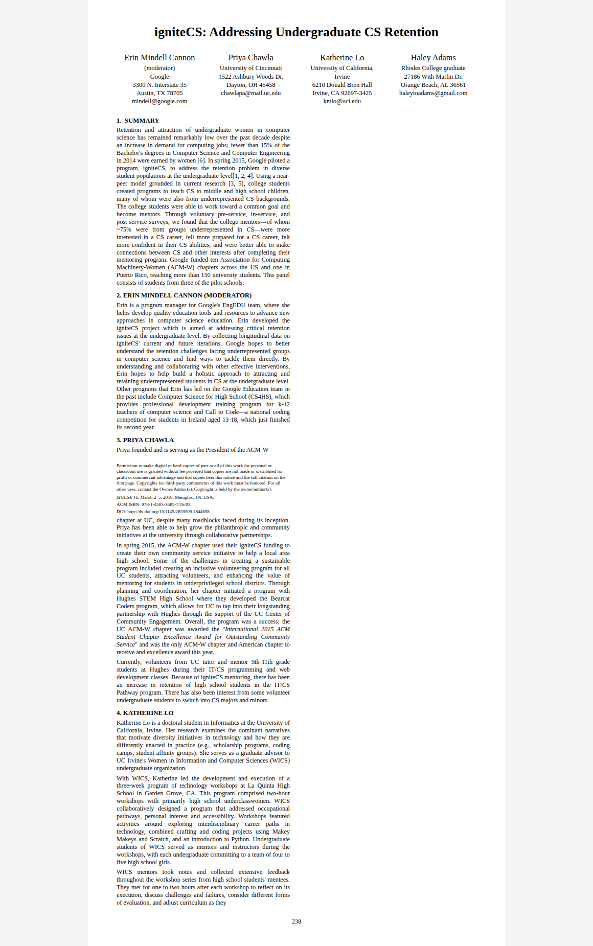igniteCS: Addressing Undergraduate CS Retention
Erin Mindell Cannon
(moderator)
Google
3300 N. Interstate 35
Austin, TX 78705
mindell@google.com
Priya Chawla
University of Cincinnati
1522 Ashbury Woods Dr.
Dayton, OH 45458
chawlapa@mail.uc.edu
Katherine Lo
University of California,
Irvine
6210 Donald Bren Hall
Irvine, CA 92697-3425
kmlo@uci.edu
Haley Adams
Rhodes College graduate
27186 With Marlin Dr.
Orange Beach, AL 36561
haleytoadams@gmail.com
1. Summary
Retention and attraction of undergraduate women in computer science has remained remarkably low over the past decade despite an increase in demand for computing jobs; fewer than 15% of the Bachelor's degrees in Computer Science and Computer Engineering in 2014 were earned by women [6]. In spring 2015, Google piloted a program, igniteCS, to address the retention problem in diverse student populations at the undergraduate level[1, 2, 4]. Using a near-peer model grounded in current research [3, 5], college students created programs to teach CS to middle and high school children, many of whom were also from underrepresented CS backgrounds. The college students were able to work toward a common goal and become mentors. Through voluntary pre-service, in-service, and post-service surveys, we found that the college mentors—of whom ~75% were from groups underrepresented in CS—were more interested in a CS career, felt more prepared for a CS career, felt more confident in their CS abilities, and were better able to make connections between CS and other interests after completing their mentoring program. Google funded ten Association for Computing Machinery-Women (ACM-W) chapters across the US and one in Puerto Rico, reaching more than 150 university students. This panel consists of students from three of the pilot schools.
2. Erin Mindell Cannon (moderator)
Erin is a program manager for Google's EngEDU team, where she helps develop quality education tools and resources to advance new approaches in computer science education. Erin developed the igniteCS project which is aimed at addressing critical retention issues at the undergraduate level. By collecting longitudinal data on igniteCS' current and future iterations, Google hopes to better understand the retention challenges facing underrepresented groups in computer science and find ways to tackle them directly. By understanding and collaborating with other effective interventions, Erin hopes to help build a holistic approach to attracting and retaining underrepresented students in CS at the undergraduate level. Other programs that Erin has led on the Google Education team in the past include Computer Science for High School (CS4HS), which provides professional development training program for k-12 teachers of computer science and Call to Code—a national coding competition for students in Ireland aged 13-18, which just finished its second year.
3. Priya Chawla
Priya founded and is serving as the President of the ACM-W
Permission to make digital or hard copies of part or all of this work for personal or classroom use is granted without fee provided that copies are not made or distributed for profit or commercial advantage and that copies bear this notice and the full citation on the first page. Copyrights for third-party components of this work must be honored. For all other uses, contact the Owner/Author(s). Copyright is held by the owner/author(s).
SIGCSE'16, March 2–5, 2016, Memphis, TN, USA.
ACM ISBN: 978-1-4503-3685-7/16/03.
DOI: http://dx.doi.org/10.1145/2839509.2844658
chapter at UC, despite many roadblocks faced during its inception. Priya has been able to help grow the philanthropic and community initiatives at the university through collaborative partnerships.
In spring 2015, the ACM-W chapter used their igniteCS funding to create their own community service initiative to help a local area high school. Some of the challenges in creating a sustainable program included creating an inclusive volunteering program for all UC students, attracting volunteers, and enhancing the value of mentoring for students in underprivileged school districts. Through planning and coordination, her chapter initiated a program with Hughes STEM High School where they developed the Bearcat Coders program, which allows for UC to tap into their longstanding partnership with Hughes through the support of the UC Center of Community Engagement. Overall, the program was a success; the UC ACM-W chapter was awarded the "International 2015 ACM Student Chapter Excellence Award for Outstanding Community Service" and was the only ACM-W chapter and American chapter to receive and excellence award this year.
Currently, volunteers from UC tutor and mentor 9th-11th grade students at Hughes during their IT/CS programming and web development classes. Because of igniteCS mentoring, there has been an increase in retention of high school students in the IT/CS Pathway program. There has also been interest from some volunteer undergraduate students to switch into CS majors and minors.
4. Katherine Lo
Katherine Lo is a doctoral student in Informatics at the University of California, Irvine. Her research examines the dominant narratives that motivate diversity initiatives in technology and how they are differently enacted in practice (e.g., scholarship programs, coding camps, student affinity groups). She serves as a graduate advisor to UC Irvine's Women in Information and Computer Sciences (WICS) undergraduate organization.
With WICS, Katherine led the development and execution of a three-week program of technology workshops at La Quinta High School in Garden Grove, CA. This program comprised two-hour workshops with primarily high school underclasswomen. WICS collaboratively designed a program that addressed occupational pathways, personal interest and accessibility. Workshops featured activities around exploring interdisciplinary career paths in technology, combined crafting and coding projects using Makey Makeys and Scratch, and an introduction to Python. Undergraduate students of WICS served as mentors and instructors during the workshops, with each undergraduate committing to a team of four to five high school girls.
WICS mentors took notes and collected extensive feedback throughout the workshop series from high school students' mentees. They met for one to two hours after each workshop to reflect on its execution, discuss challenges and failures, consider different forms of evaluation, and adjust curriculum as they
238